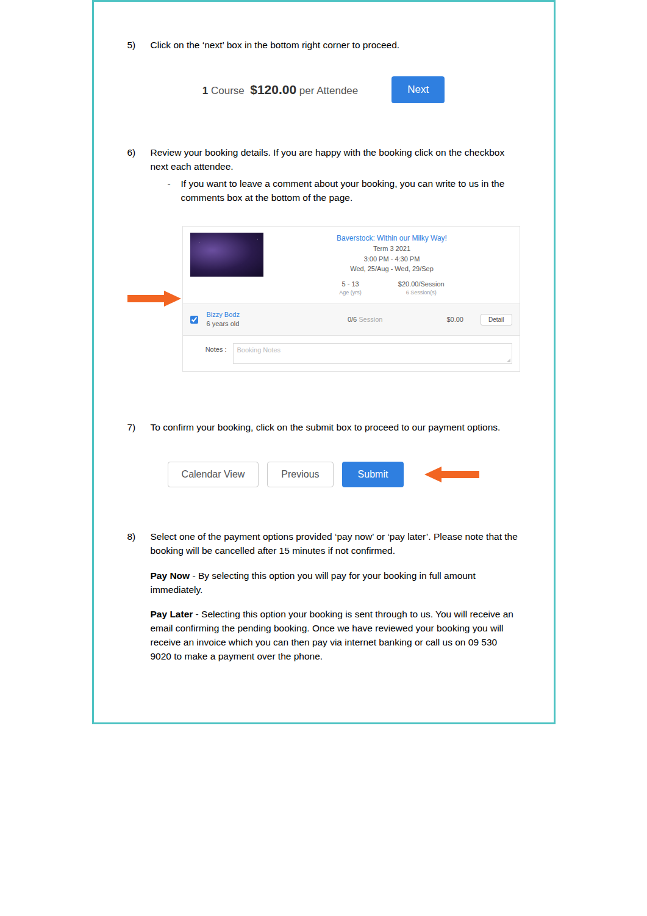5) Click on the ‘next’ box in the bottom right corner to proceed.
1 Course $120.00 per Attendee
Next
6) Review your booking details. If you are happy with the booking click on the checkbox next each attendee.
If you want to leave a comment about your booking, you can write to us in the comments box at the bottom of the page.
Baverstock: Within our Milky Way!
Term 3 2021
3:00 PM - 4:30 PM
Wed, 25/Aug - Wed, 29/Sep
5 - 13
Age (yrs)
$20.00/Session
6 Session(s)
Bizzy Bodz
6 years old
0/6 Session
$0.00
Detail
Notes :
Booking Notes
7) To confirm your booking, click on the submit box to proceed to our payment options.
Calendar View Previous Submit
8) Select one of the payment options provided ‘pay now’ or ‘pay later’. Please note that the booking will be cancelled after 15 minutes if not confirmed.
Pay Now - By selecting this option you will pay for your booking in full amount immediately.
Pay Later - Selecting this option your booking is sent through to us. You will receive an email confirming the pending booking. Once we have reviewed your booking you will receive an invoice which you can then pay via internet banking or call us on 09 530 9020 to make a payment over the phone.